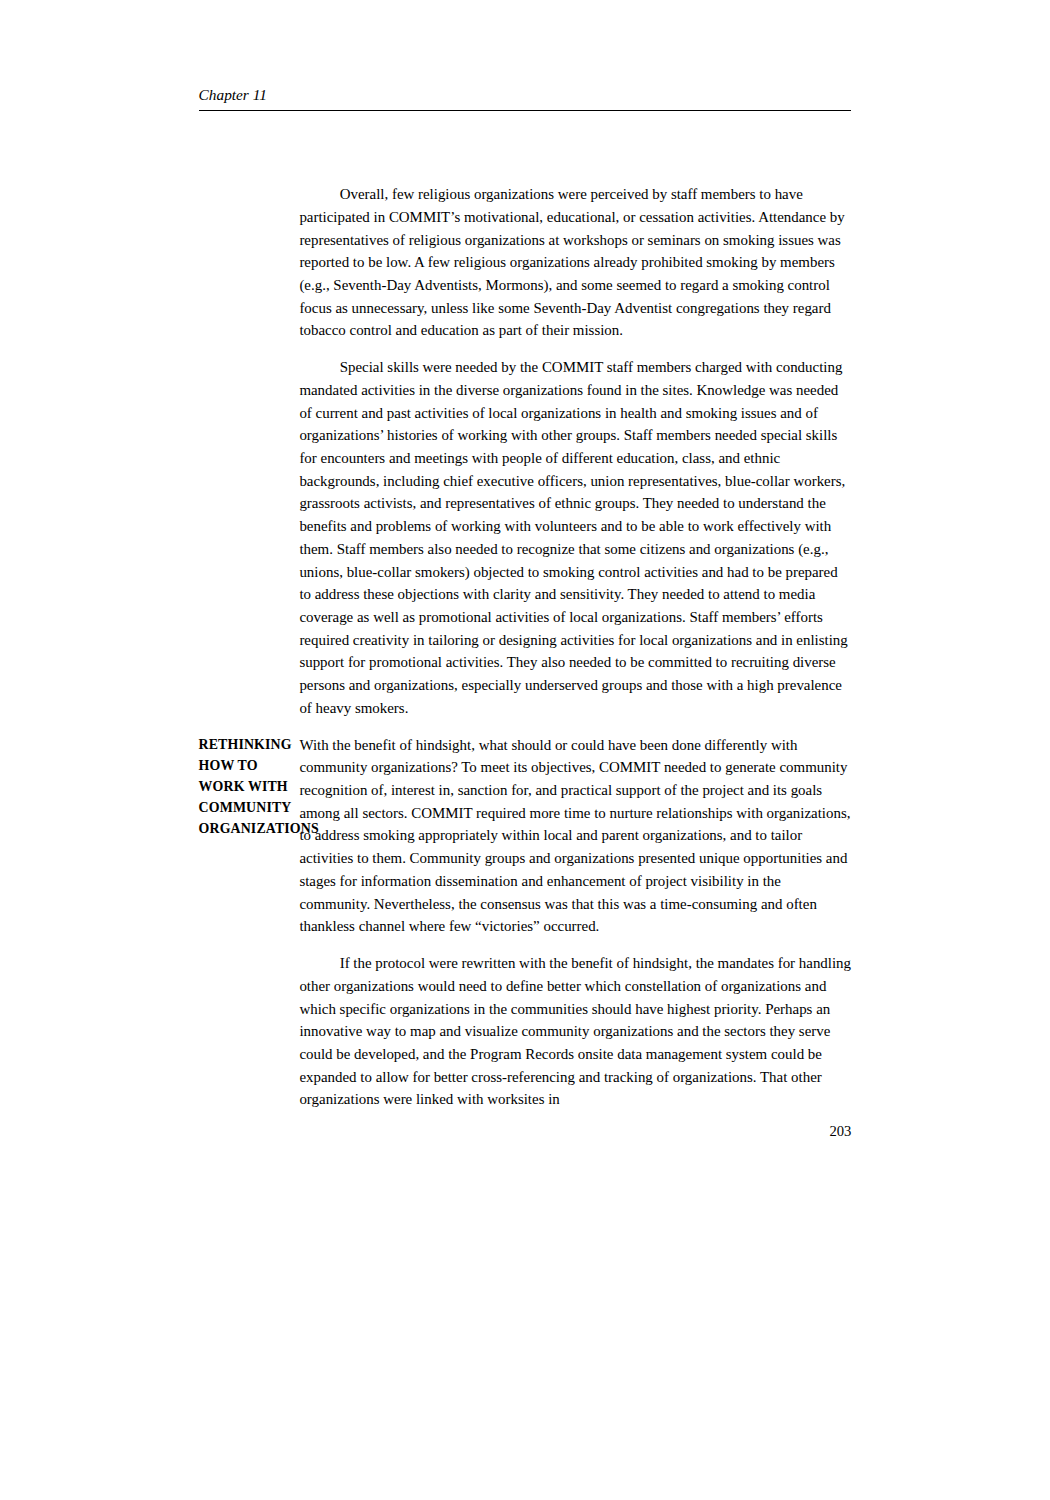Chapter 11
Overall, few religious organizations were perceived by staff members to have participated in COMMIT’s motivational, educational, or cessation activities. Attendance by representatives of religious organizations at workshops or seminars on smoking issues was reported to be low. A few religious organizations already prohibited smoking by members (e.g., Seventh-Day Adventists, Mormons), and some seemed to regard a smoking control focus as unnecessary, unless like some Seventh-Day Adventist congregations they regard tobacco control and education as part of their mission.
Special skills were needed by the COMMIT staff members charged with conducting mandated activities in the diverse organizations found in the sites. Knowledge was needed of current and past activities of local organizations in health and smoking issues and of organizations’ histories of working with other groups. Staff members needed special skills for encounters and meetings with people of different education, class, and ethnic backgrounds, including chief executive officers, union representatives, blue-collar workers, grassroots activists, and representatives of ethnic groups. They needed to understand the benefits and problems of working with volunteers and to be able to work effectively with them. Staff members also needed to recognize that some citizens and organizations (e.g., unions, blue-collar smokers) objected to smoking control activities and had to be prepared to address these objections with clarity and sensitivity. They needed to attend to media coverage as well as promotional activities of local organizations. Staff members’ efforts required creativity in tailoring or designing activities for local organizations and in enlisting support for promotional activities. They also needed to be committed to recruiting diverse persons and organizations, especially underserved groups and those with a high prevalence of heavy smokers.
Rethinking How to Work With Community Organizations
With the benefit of hindsight, what should or could have been done differently with community organizations? To meet its objectives, COMMIT needed to generate community recognition of, interest in, sanction for, and practical support of the project and its goals among all sectors. COMMIT required more time to nurture relationships with organizations, to address smoking appropriately within local and parent organizations, and to tailor activities to them. Community groups and organizations presented unique opportunities and stages for information dissemination and enhancement of project visibility in the community. Nevertheless, the consensus was that this was a time-consuming and often thankless channel where few “victories” occurred.
If the protocol were rewritten with the benefit of hindsight, the mandates for handling other organizations would need to define better which constellation of organizations and which specific organizations in the communities should have highest priority. Perhaps an innovative way to map and visualize community organizations and the sectors they serve could be developed, and the Program Records onsite data management system could be expanded to allow for better cross-referencing and tracking of organizations. That other organizations were linked with worksites in
203